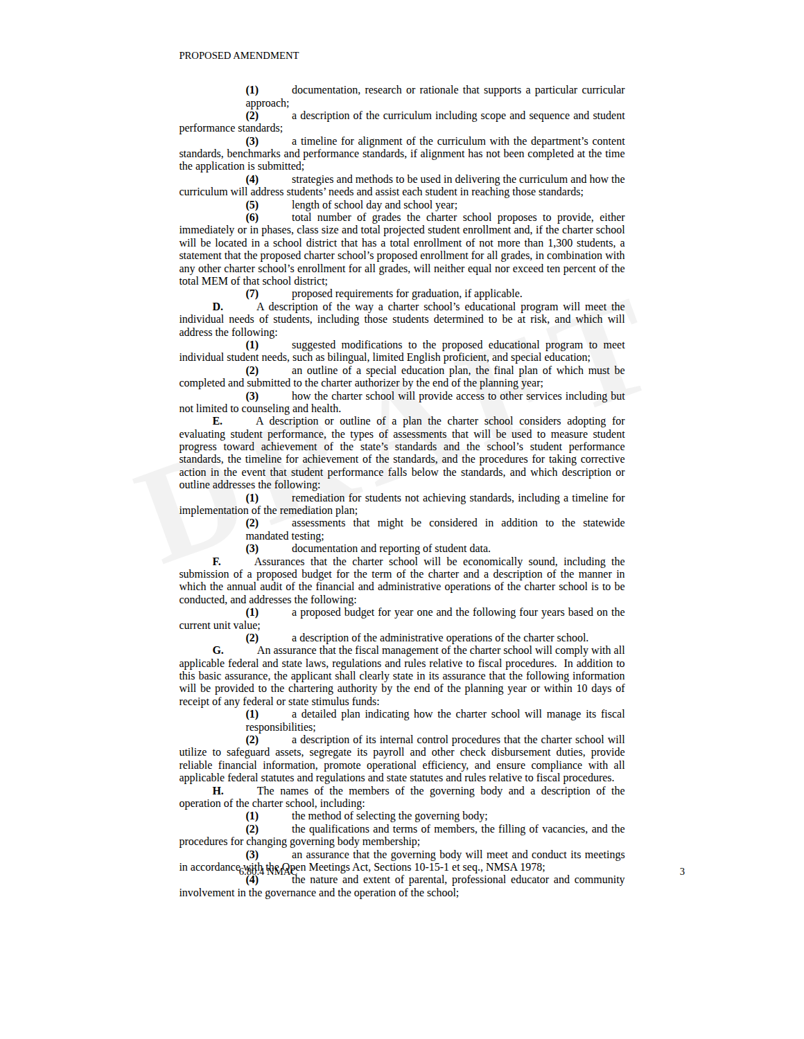DRAFT
PROPOSED AMENDMENT
(1) documentation, research or rationale that supports a particular curricular approach;
(2) a description of the curriculum including scope and sequence and student performance standards;
(3) a timeline for alignment of the curriculum with the department’s content standards, benchmarks and performance standards, if alignment has not been completed at the time the application is submitted;
(4) strategies and methods to be used in delivering the curriculum and how the curriculum will address students’ needs and assist each student in reaching those standards;
(5) length of school day and school year;
(6) total number of grades the charter school proposes to provide, either immediately or in phases, class size and total projected student enrollment and, if the charter school will be located in a school district that has a total enrollment of not more than 1,300 students, a statement that the proposed charter school’s proposed enrollment for all grades, in combination with any other charter school’s enrollment for all grades, will neither equal nor exceed ten percent of the total MEM of that school district;
(7) proposed requirements for graduation, if applicable.
D. A description of the way a charter school’s educational program will meet the individual needs of students, including those students determined to be at risk, and which will address the following:
(1) suggested modifications to the proposed educational program to meet individual student needs, such as bilingual, limited English proficient, and special education;
(2) an outline of a special education plan, the final plan of which must be completed and submitted to the charter authorizer by the end of the planning year;
(3) how the charter school will provide access to other services including but not limited to counseling and health.
E. A description or outline of a plan the charter school considers adopting for evaluating student performance, the types of assessments that will be used to measure student progress toward achievement of the state’s standards and the school’s student performance standards, the timeline for achievement of the standards, and the procedures for taking corrective action in the event that student performance falls below the standards, and which description or outline addresses the following:
(1) remediation for students not achieving standards, including a timeline for implementation of the remediation plan;
(2) assessments that might be considered in addition to the statewide mandated testing;
(3) documentation and reporting of student data.
F. Assurances that the charter school will be economically sound, including the submission of a proposed budget for the term of the charter and a description of the manner in which the annual audit of the financial and administrative operations of the charter school is to be conducted, and addresses the following:
(1) a proposed budget for year one and the following four years based on the current unit value;
(2) a description of the administrative operations of the charter school.
G. An assurance that the fiscal management of the charter school will comply with all applicable federal and state laws, regulations and rules relative to fiscal procedures. In addition to this basic assurance, the applicant shall clearly state in its assurance that the following information will be provided to the chartering authority by the end of the planning year or within 10 days of receipt of any federal or state stimulus funds:
(1) a detailed plan indicating how the charter school will manage its fiscal responsibilities;
(2) a description of its internal control procedures that the charter school will utilize to safeguard assets, segregate its payroll and other check disbursement duties, provide reliable financial information, promote operational efficiency, and ensure compliance with all applicable federal statutes and regulations and state statutes and rules relative to fiscal procedures.
H. The names of the members of the governing body and a description of the operation of the charter school, including:
(1) the method of selecting the governing body;
(2) the qualifications and terms of members, the filling of vacancies, and the procedures for changing governing body membership;
(3) an assurance that the governing body will meet and conduct its meetings in accordance with the Open Meetings Act, Sections 10-15-1 et seq., NMSA 1978;
(4) the nature and extent of parental, professional educator and community involvement in the governance and the operation of the school;
6.80.4 NMAC 3